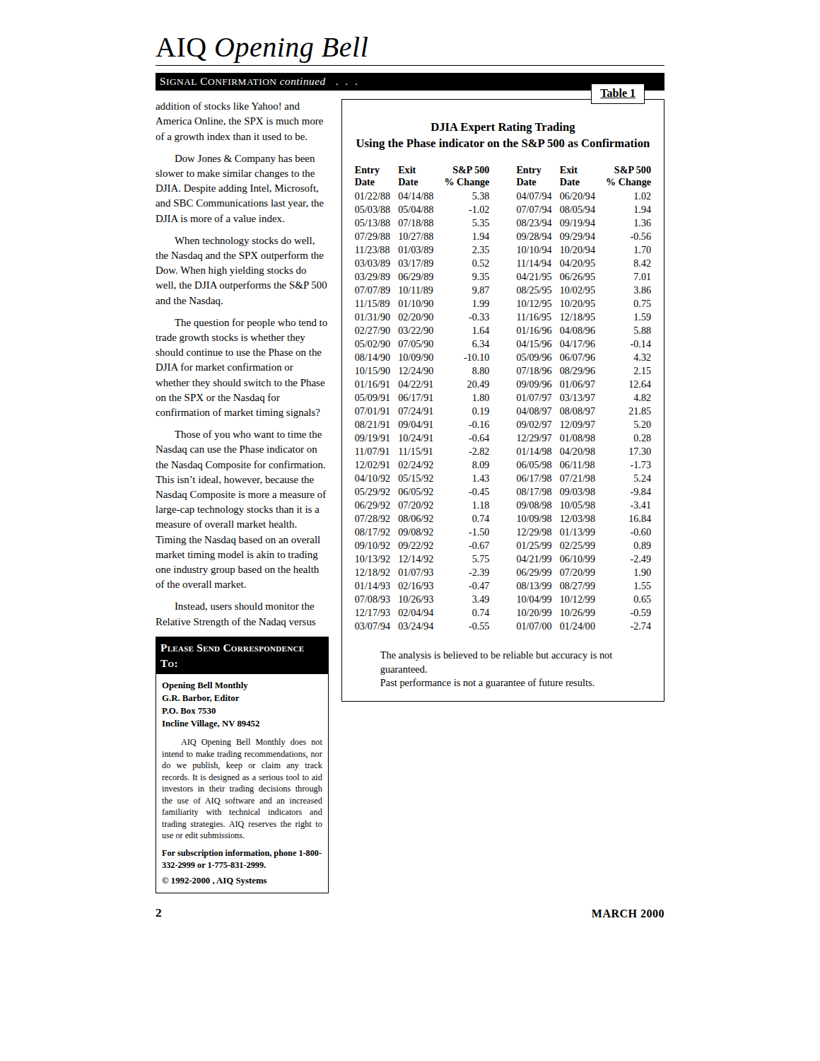AIQ Opening Bell
SIGNAL CONFIRMATION continued. . .
addition of stocks like Yahoo! and America Online, the SPX is much more of a growth index than it used to be.
Dow Jones & Company has been slower to make similar changes to the DJIA. Despite adding Intel, Microsoft, and SBC Communications last year, the DJIA is more of a value index.
When technology stocks do well, the Nasdaq and the SPX outperform the Dow. When high yielding stocks do well, the DJIA outperforms the S&P 500 and the Nasdaq.
The question for people who tend to trade growth stocks is whether they should continue to use the Phase on the DJIA for market confirmation or whether they should switch to the Phase on the SPX or the Nasdaq for confirmation of market timing signals?
Those of you who want to time the Nasdaq can use the Phase indicator on the Nasdaq Composite for confirmation. This isn’t ideal, however, because the Nasdaq Composite is more a measure of large-cap technology stocks than it is a measure of overall market health. Timing the Nasdaq based on an overall market timing model is akin to trading one industry group based on the health of the overall market.
Instead, users should monitor the Relative Strength of the Nadaq versus
Please Send Correspondence To:
Opening Bell Monthly
G.R. Barbor, Editor
P.O. Box 7530
Incline Village, NV 89452
AIQ Opening Bell Monthly does not intend to make trading recommendations, nor do we publish, keep or claim any track records. It is designed as a serious tool to aid investors in their trading decisions through the use of AIQ software and an increased familiarity with technical indicators and trading strategies. AIQ reserves the right to use or edit submissions.
For subscription information, phone 1-800-332-2999 or 1-775-831-2999.
© 1992-2000 , AIQ Systems
Table 1
DJIA Expert Rating Trading
Using the Phase indicator on the S&P 500 as Confirmation
| Entry Date | Exit Date | S&P 500 % Change | | Entry Date | Exit Date | S&P 500 % Change |
| --- | --- | --- | --- | --- | --- | --- |
| 01/22/88 | 04/14/88 | 5.38 | | 04/07/94 | 06/20/94 | 1.02 |
| 05/03/88 | 05/04/88 | -1.02 | | 07/07/94 | 08/05/94 | 1.94 |
| 05/13/88 | 07/18/88 | 5.35 | | 08/23/94 | 09/19/94 | 1.36 |
| 07/29/88 | 10/27/88 | 1.94 | | 09/28/94 | 09/29/94 | -0.56 |
| 11/23/88 | 01/03/89 | 2.35 | | 10/10/94 | 10/20/94 | 1.70 |
| 03/03/89 | 03/17/89 | 0.52 | | 11/14/94 | 04/20/95 | 8.42 |
| 03/29/89 | 06/29/89 | 9.35 | | 04/21/95 | 06/26/95 | 7.01 |
| 07/07/89 | 10/11/89 | 9.87 | | 08/25/95 | 10/02/95 | 3.86 |
| 11/15/89 | 01/10/90 | 1.99 | | 10/12/95 | 10/20/95 | 0.75 |
| 01/31/90 | 02/20/90 | -0.33 | | 11/16/95 | 12/18/95 | 1.59 |
| 02/27/90 | 03/22/90 | 1.64 | | 01/16/96 | 04/08/96 | 5.88 |
| 05/02/90 | 07/05/90 | 6.34 | | 04/15/96 | 04/17/96 | -0.14 |
| 08/14/90 | 10/09/90 | -10.10 | | 05/09/96 | 06/07/96 | 4.32 |
| 10/15/90 | 12/24/90 | 8.80 | | 07/18/96 | 08/29/96 | 2.15 |
| 01/16/91 | 04/22/91 | 20.49 | | 09/09/96 | 01/06/97 | 12.64 |
| 05/09/91 | 06/17/91 | 1.80 | | 01/07/97 | 03/13/97 | 4.82 |
| 07/01/91 | 07/24/91 | 0.19 | | 04/08/97 | 08/08/97 | 21.85 |
| 08/21/91 | 09/04/91 | -0.16 | | 09/02/97 | 12/09/97 | 5.20 |
| 09/19/91 | 10/24/91 | -0.64 | | 12/29/97 | 01/08/98 | 0.28 |
| 11/07/91 | 11/15/91 | -2.82 | | 01/14/98 | 04/20/98 | 17.30 |
| 12/02/91 | 02/24/92 | 8.09 | | 06/05/98 | 06/11/98 | -1.73 |
| 04/10/92 | 05/15/92 | 1.43 | | 06/17/98 | 07/21/98 | 5.24 |
| 05/29/92 | 06/05/92 | -0.45 | | 08/17/98 | 09/03/98 | -9.84 |
| 06/29/92 | 07/20/92 | 1.18 | | 09/08/98 | 10/05/98 | -3.41 |
| 07/28/92 | 08/06/92 | 0.74 | | 10/09/98 | 12/03/98 | 16.84 |
| 08/17/92 | 09/08/92 | -1.50 | | 12/29/98 | 01/13/99 | -0.60 |
| 09/10/92 | 09/22/92 | -0.67 | | 01/25/99 | 02/25/99 | 0.89 |
| 10/13/92 | 12/14/92 | 5.75 | | 04/21/99 | 06/10/99 | -2.49 |
| 12/18/92 | 01/07/93 | -2.39 | | 06/29/99 | 07/20/99 | 1.90 |
| 01/14/93 | 02/16/93 | -0.47 | | 08/13/99 | 08/27/99 | 1.55 |
| 07/08/93 | 10/26/93 | 3.49 | | 10/04/99 | 10/12/99 | 0.65 |
| 12/17/93 | 02/04/94 | 0.74 | | 10/20/99 | 10/26/99 | -0.59 |
| 03/07/94 | 03/24/94 | -0.55 | | 01/07/00 | 01/24/00 | -2.74 |
The analysis is believed to be reliable but accuracy is not guaranteed.
Past performance is not a guarantee of future results.
2
MARCH 2000